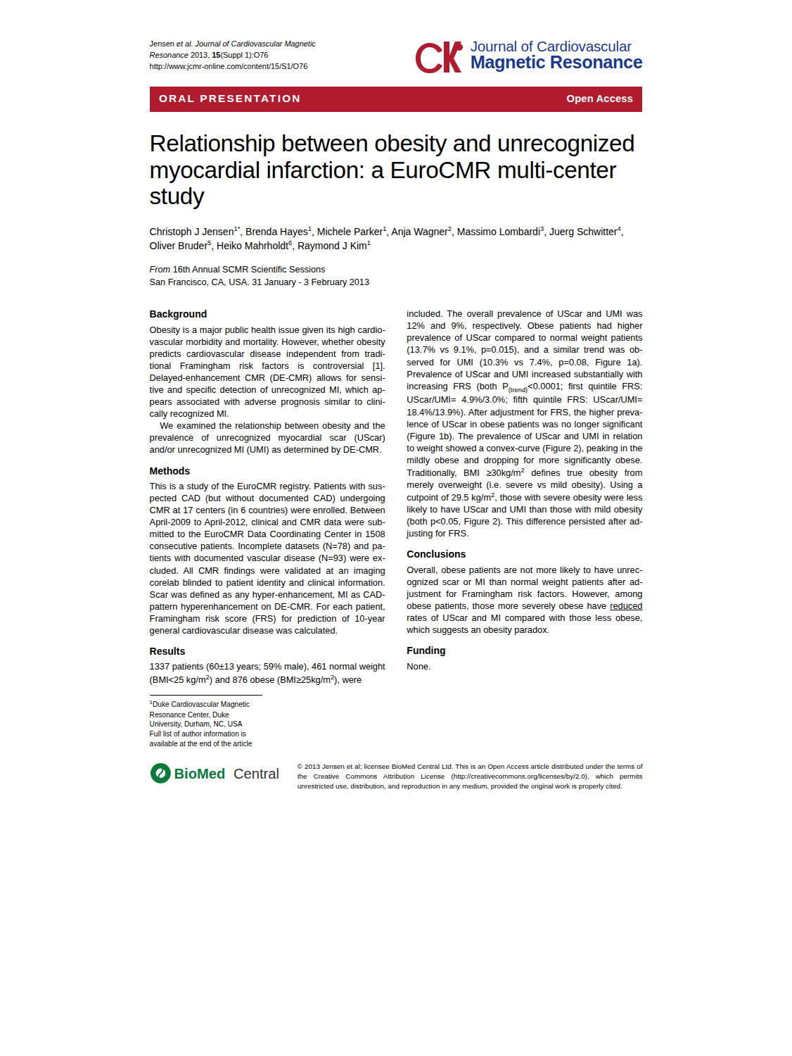Jensen et al. Journal of Cardiovascular Magnetic
Resonance 2013, 15(Suppl 1):O76
http://www.jcmr-online.com/content/15/S1/O76
Journal of Cardiovascular Magnetic Resonance
Oral presentation
Open Access
Relationship between obesity and unrecognized myocardial infarction: a EuroCMR multi-center study
Christoph J Jensen1*, Brenda Hayes1, Michele Parker1, Anja Wagner2, Massimo Lombardi3, Juerg Schwitter4, Oliver Bruder5, Heiko Mahrholdt6, Raymond J Kim1
From 16th Annual SCMR Scientific Sessions
San Francisco, CA, USA. 31 January - 3 February 2013
Background
Obesity is a major public health issue given its high cardiovascular morbidity and mortality. However, whether obesity predicts cardiovascular disease independent from traditional Framingham risk factors is controversial [1]. Delayed-enhancement CMR (DE-CMR) allows for sensitive and specific detection of unrecognized MI, which appears associated with adverse prognosis similar to clinically recognized MI.
We examined the relationship between obesity and the prevalence of unrecognized myocardial scar (UScar) and/or unrecognized MI (UMI) as determined by DE-CMR.
Methods
This is a study of the EuroCMR registry. Patients with suspected CAD (but without documented CAD) undergoing CMR at 17 centers (in 6 countries) were enrolled. Between April-2009 to April-2012, clinical and CMR data were submitted to the EuroCMR Data Coordinating Center in 1508 consecutive patients. Incomplete datasets (N=78) and patients with documented vascular disease (N=93) were excluded. All CMR findings were validated at an imaging corelab blinded to patient identity and clinical information. Scar was defined as any hyper-enhancement, MI as CAD-pattern hyperenhancement on DE-CMR. For each patient, Framingham risk score (FRS) for prediction of 10-year general cardiovascular disease was calculated.
Results
1337 patients (60±13 years; 59% male), 461 normal weight (BMI<25 kg/m2) and 876 obese (BMI≥25kg/m2), were
1Duke Cardiovascular Magnetic Resonance Center, Duke University, Durham, NC, USA
Full list of author information is available at the end of the article
included. The overall prevalence of UScar and UMI was 12% and 9%, respectively. Obese patients had higher prevalence of UScar compared to normal weight patients (13.7% vs 9.1%, p=0.015), and a similar trend was observed for UMI (10.3% vs 7.4%, p=0.08, Figure 1a). Prevalence of UScar and UMI increased substantially with increasing FRS (both P(trend)<0.0001; first quintile FRS: UScar/UMI= 4.9%/3.0%; fifth quintile FRS: UScar/UMI= 18.4%/13.9%). After adjustment for FRS, the higher prevalence of UScar in obese patients was no longer significant (Figure 1b). The prevalence of UScar and UMI in relation to weight showed a convex-curve (Figure 2), peaking in the mildly obese and dropping for more significantly obese. Traditionally, BMI ≥30kg/m2 defines true obesity from merely overweight (i.e. severe vs mild obesity). Using a cutpoint of 29.5 kg/m2, those with severe obesity were less likely to have UScar and UMI than those with mild obesity (both p<0.05, Figure 2). This difference persisted after adjusting for FRS.
Conclusions
Overall, obese patients are not more likely to have unrecognized scar or MI than normal weight patients after adjustment for Framingham risk factors. However, among obese patients, those more severely obese have reduced rates of UScar and MI compared with those less obese, which suggests an obesity paradox.
Funding
None.
BioMed Central
© 2013 Jensen et al; licensee BioMed Central Ltd. This is an Open Access article distributed under the terms of the Creative Commons Attribution License (http://creativecommons.org/licenses/by/2.0), which permits unrestricted use, distribution, and reproduction in any medium, provided the original work is properly cited.